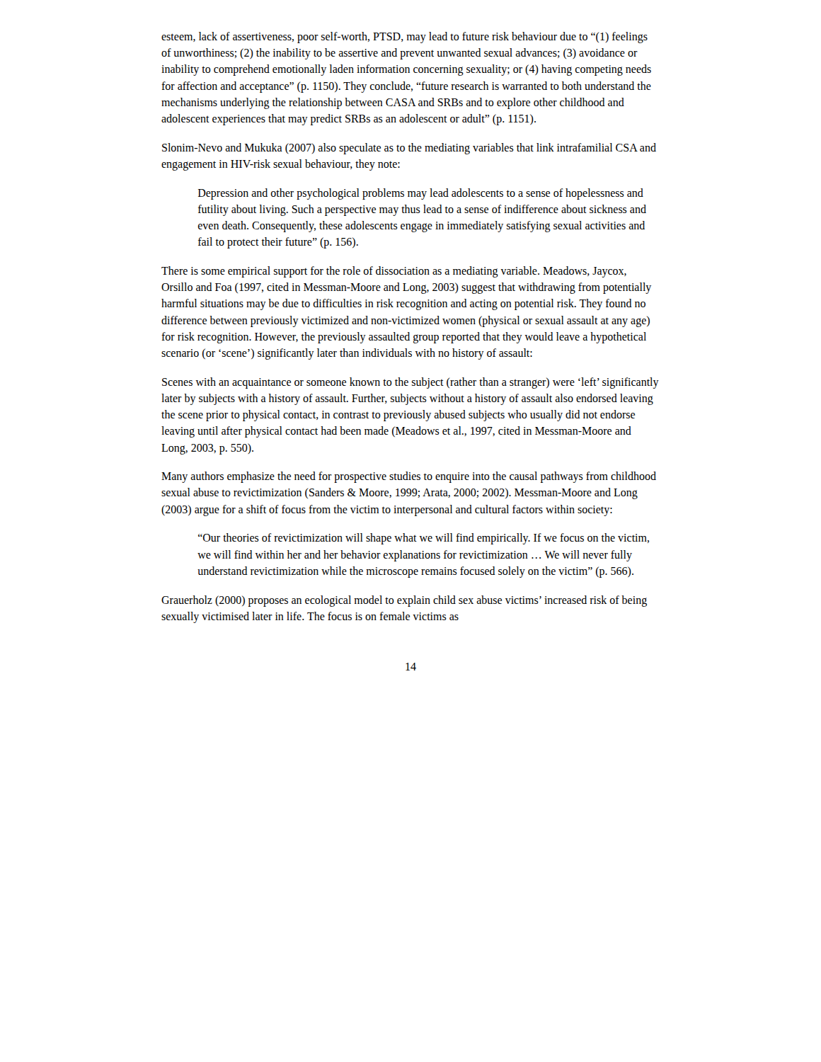esteem, lack of assertiveness, poor self-worth, PTSD, may lead to future risk behaviour due to “(1) feelings of unworthiness; (2) the inability to be assertive and prevent unwanted sexual advances; (3) avoidance or inability to comprehend emotionally laden information concerning sexuality; or (4) having competing needs for affection and acceptance” (p. 1150). They conclude, “future research is warranted to both understand the mechanisms underlying the relationship between CASA and SRBs and to explore other childhood and adolescent experiences that may predict SRBs as an adolescent or adult” (p. 1151).
Slonim-Nevo and Mukuka (2007) also speculate as to the mediating variables that link intrafamilial CSA and engagement in HIV-risk sexual behaviour, they note:
Depression and other psychological problems may lead adolescents to a sense of hopelessness and futility about living. Such a perspective may thus lead to a sense of indifference about sickness and even death. Consequently, these adolescents engage in immediately satisfying sexual activities and fail to protect their future” (p. 156).
There is some empirical support for the role of dissociation as a mediating variable. Meadows, Jaycox, Orsillo and Foa (1997, cited in Messman-Moore and Long, 2003) suggest that withdrawing from potentially harmful situations may be due to difficulties in risk recognition and acting on potential risk. They found no difference between previously victimized and non-victimized women (physical or sexual assault at any age) for risk recognition. However, the previously assaulted group reported that they would leave a hypothetical scenario (or ‘scene’) significantly later than individuals with no history of assault:
Scenes with an acquaintance or someone known to the subject (rather than a stranger) were ‘left’ significantly later by subjects with a history of assault. Further, subjects without a history of assault also endorsed leaving the scene prior to physical contact, in contrast to previously abused subjects who usually did not endorse leaving until after physical contact had been made (Meadows et al., 1997, cited in Messman-Moore and Long, 2003, p. 550).
Many authors emphasize the need for prospective studies to enquire into the causal pathways from childhood sexual abuse to revictimization (Sanders & Moore, 1999; Arata, 2000; 2002). Messman-Moore and Long (2003) argue for a shift of focus from the victim to interpersonal and cultural factors within society:
“Our theories of revictimization will shape what we will find empirically. If we focus on the victim, we will find within her and her behavior explanations for revictimization … We will never fully understand revictimization while the microscope remains focused solely on the victim” (p. 566).
Grauerholz (2000) proposes an ecological model to explain child sex abuse victims’ increased risk of being sexually victimised later in life. The focus is on female victims as
14